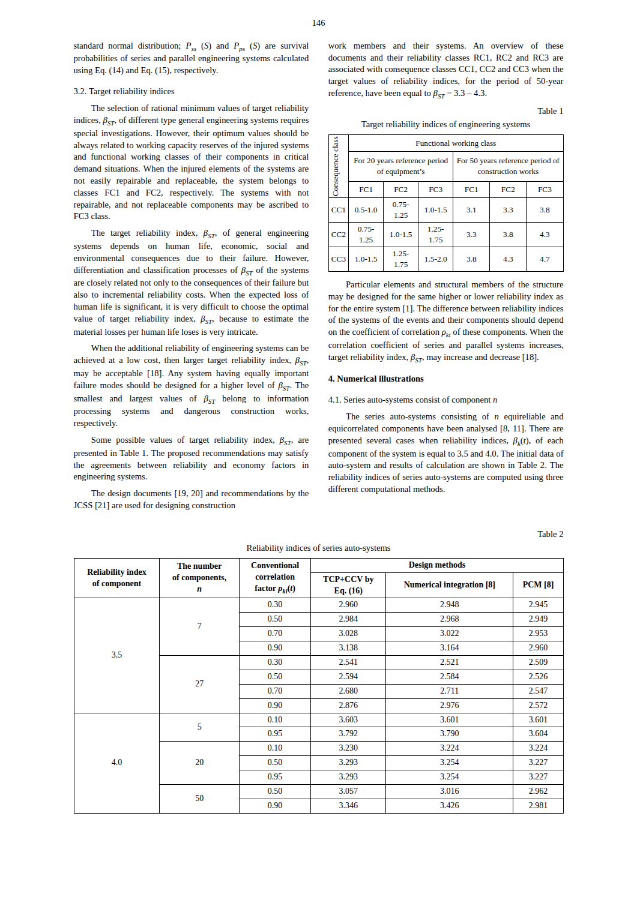146
standard normal distribution; Pss (S) and Pps (S) are survival probabilities of series and parallel engineering systems calculated using Eq. (14) and Eq. (15), respectively.
3.2. Target reliability indices
The selection of rational minimum values of target reliability indices, βST, of different type general engineering systems requires special investigations. However, their optimum values should be always related to working capacity reserves of the injured systems and functional working classes of their components in critical demand situations. When the injured elements of the systems are not easily repairable and replaceable, the system belongs to classes FC1 and FC2, respectively. The systems with not repairable, and not replaceable components may be ascribed to FC3 class.
The target reliability index, βST, of general engineering systems depends on human life, economic, social and environmental consequences due to their failure. However, differentiation and classification processes of βST of the systems are closely related not only to the consequences of their failure but also to incremental reliability costs. When the expected loss of human life is significant, it is very difficult to choose the optimal value of target reliability index, βST, because to estimate the material losses per human life loses is very intricate.
When the additional reliability of engineering systems can be achieved at a low cost, then larger target reliability index, βST, may be acceptable [18]. Any system having equally important failure modes should be designed for a higher level of βST. The smallest and largest values of βST belong to information processing systems and dangerous construction works, respectively.
Some possible values of target reliability index, βST, are presented in Table 1. The proposed recommendations may satisfy the agreements between reliability and economy factors in engineering systems.
The design documents [19, 20] and recommendations by the JCSS [21] are used for designing construction
work members and their systems. An overview of these documents and their reliability classes RC1, RC2 and RC3 are associated with consequence classes CC1, CC2 and CC3 when the target values of reliability indices, for the period of 50-year reference, have been equal to βST = 3.3 – 4.3.
Table 1
Target reliability indices of engineering systems
| Consequence class | Functional working class |
| For 20 years reference period of equipment’s | For 50 years reference period of construction works |
| FC1 | FC2 | FC3 | FC1 | FC2 | FC3 |
| CC1 | 0.5-1.0 | 0.75-1.25 | 1.0-1.5 | 3.1 | 3.3 | 3.8 |
| CC2 | 0.75-1.25 | 1.0-1.5 | 1.25-1.75 | 3.3 | 3.8 | 4.3 |
| CC3 | 1.0-1.5 | 1.25-1.75 | 1.5-2.0 | 3.8 | 4.3 | 4.7 |
Particular elements and structural members of the structure may be designed for the same higher or lower reliability index as for the entire system [1]. The difference between reliability indices of the systems of the events and their components should depend on the coefficient of correlation ρki of these components. When the correlation coefficient of series and parallel systems increases, target reliability index, βST, may increase and decrease [18].
4. Numerical illustrations
4.1. Series auto-systems consist of component n
The series auto-systems consisting of n equireliable and equicorrelated components have been analysed [8, 11]. There are presented several cases when reliability indices, βk(t), of each component of the system is equal to 3.5 and 4.0. The initial data of auto-system and results of calculation are shown in Table 2. The reliability indices of series auto-systems are computed using three different computational methods.
Table 2
Reliability indices of series auto-systems
| Reliability index of component | The number of components, n | Conventional correlation factor ρ ki ( t ) | Design methods |
| --- | --- | --- | --- |
| TCP+CCV by Eq. (16) | Numerical integration [8] | PCM [8] |
| 3.5 | 7 | 0.30 | 2.960 | 2.948 | 2.945 |
| 0.50 | 2.984 | 2.968 | 2.949 |
| 0.70 | 3.028 | 3.022 | 2.953 |
| 0.90 | 3.138 | 3.164 | 2.960 |
| 27 | 0.30 | 2.541 | 2.521 | 2.509 |
| 0.50 | 2.594 | 2.584 | 2.526 |
| 0.70 | 2.680 | 2.711 | 2.547 |
| 0.90 | 2.876 | 2.976 | 2.572 |
| 4.0 | 5 | 0.10 | 3.603 | 3.601 | 3.601 |
| 0.95 | 3.792 | 3.790 | 3.604 |
| 20 | 0.10 | 3.230 | 3.224 | 3.224 |
| 0.50 | 3.293 | 3.254 | 3.227 |
| 0.95 | 3.293 | 3.254 | 3.227 |
| 50 | 0.50 | 3.057 | 3.016 | 2.962 |
| 0.90 | 3.346 | 3.426 | 2.981 |